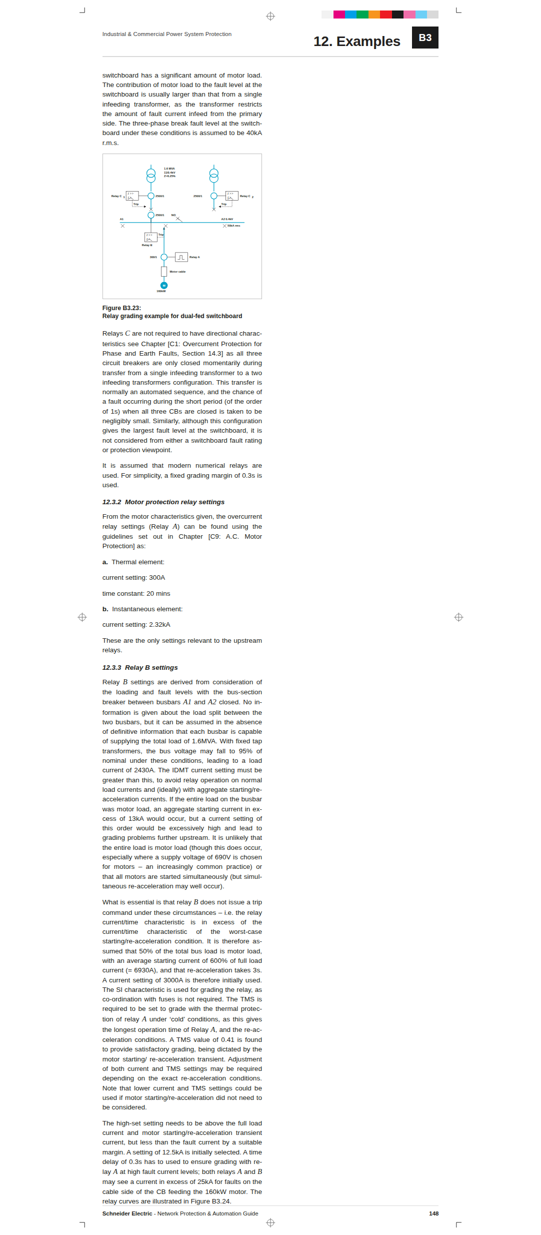Industrial & Commercial Power System Protection
12. Examples
B3
switchboard has a significant amount of motor load. The contribution of motor load to the fault level at the switchboard is usually larger than that from a single infeeding transformer, as the transformer restricts the amount of fault current infeed from the primary side. The three-phase break fault level at the switchboard under these conditions is assumed to be 40kA r.m.s.
1.6 MVA 11/0.4kV Z=6.25% 2500/1 2500/1 I >> I > Relay C 1 I >> I > Relay C 2 Trip Trip 2500/1 NO A1 A2 0.4kV 50kA rms I >> I > Relay B Trip 300/1 Relay A Motor cable M 160kW
Figure B3.23:
Relay grading example for dual-fed switchboard
Relays C are not required to have directional characteristics see Chapter [C1: Overcurrent Protection for Phase and Earth Faults, Section 14.3] as all three circuit breakers are only closed momentarily during transfer from a single infeeding transformer to a two infeeding transformers configuration. This transfer is normally an automated sequence, and the chance of a fault occurring during the short period (of the order of 1s) when all three CBs are closed is taken to be negligibly small. Similarly, although this configuration gives the largest fault level at the switchboard, it is not considered from either a switchboard fault rating or protection viewpoint.
It is assumed that modern numerical relays are used. For simplicity, a fixed grading margin of 0.3s is used.
12.3.2 Motor protection relay settings
From the motor characteristics given, the overcurrent relay settings (Relay A) can be found using the guidelines set out in Chapter [C9: A.C. Motor Protection] as:
a. Thermal element:
current setting: 300A
time constant: 20 mins
b. Instantaneous element:
current setting: 2.32kA
These are the only settings relevant to the upstream relays.
12.3.3 Relay B settings
Relay B settings are derived from consideration of the loading and fault levels with the bus-section breaker between busbars A1 and A2 closed. No information is given about the load split between the two busbars, but it can be assumed in the absence of definitive information that each busbar is capable of supplying the total load of 1.6MVA. With fixed tap transformers, the bus voltage may fall to 95% of nominal under these conditions, leading to a load current of 2430A. The IDMT current setting must be greater than this, to avoid relay operation on normal load currents and (ideally) with aggregate starting/re-acceleration currents. If the entire load on the busbar was motor load, an aggregate starting current in excess of 13kA would occur, but a current setting of this order would be excessively high and lead to grading problems further upstream. It is unlikely that the entire load is motor load (though this does occur, especially where a supply voltage of 690V is chosen for motors – an increasingly common practice) or that all motors are started simultaneously (but simultaneous re-acceleration may well occur).
What is essential is that relay B does not issue a trip command under these circumstances – i.e. the relay current/time characteristic is in excess of the current/time characteristic of the worst-case starting/re-acceleration condition. It is therefore assumed that 50% of the total bus load is motor load, with an average starting current of 600% of full load current (= 6930A), and that re-acceleration takes 3s. A current setting of 3000A is therefore initially used. The SI characteristic is used for grading the relay, as co-ordination with fuses is not required. The TMS is required to be set to grade with the thermal protection of relay A under ‘cold’ conditions, as this gives the longest operation time of Relay A, and the re-acceleration conditions. A TMS value of 0.41 is found to provide satisfactory grading, being dictated by the motor starting/ re-acceleration transient. Adjustment of both current and TMS settings may be required depending on the exact re-acceleration conditions. Note that lower current and TMS settings could be used if motor starting/re-acceleration did not need to be considered.
The high-set setting needs to be above the full load current and motor starting/re-acceleration transient current, but less than the fault current by a suitable margin. A setting of 12.5kA is initially selected. A time delay of 0.3s has to used to ensure grading with relay A at high fault current levels; both relays A and B may see a current in excess of 25kA for faults on the cable side of the CB feeding the 160kW motor. The relay curves are illustrated in Figure B3.24.
Schneider Electric - Network Protection & Automation Guide
148